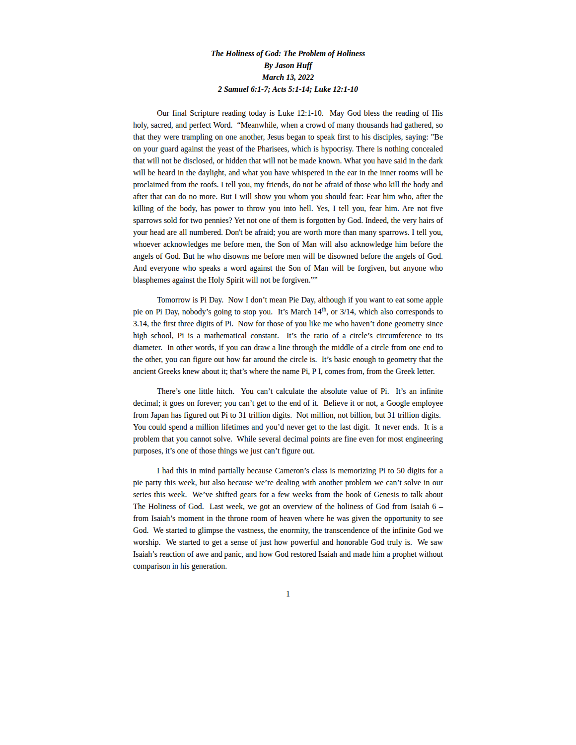The Holiness of God: The Problem of Holiness
By Jason Huff
March 13, 2022
2 Samuel 6:1-7; Acts 5:1-14; Luke 12:1-10
Our final Scripture reading today is Luke 12:1-10. May God bless the reading of His holy, sacred, and perfect Word. “Meanwhile, when a crowd of many thousands had gathered, so that they were trampling on one another, Jesus began to speak first to his disciples, saying: "Be on your guard against the yeast of the Pharisees, which is hypocrisy. There is nothing concealed that will not be disclosed, or hidden that will not be made known. What you have said in the dark will be heard in the daylight, and what you have whispered in the ear in the inner rooms will be proclaimed from the roofs. I tell you, my friends, do not be afraid of those who kill the body and after that can do no more. But I will show you whom you should fear: Fear him who, after the killing of the body, has power to throw you into hell. Yes, I tell you, fear him. Are not five sparrows sold for two pennies? Yet not one of them is forgotten by God. Indeed, the very hairs of your head are all numbered. Don't be afraid; you are worth more than many sparrows. I tell you, whoever acknowledges me before men, the Son of Man will also acknowledge him before the angels of God. But he who disowns me before men will be disowned before the angels of God. And everyone who speaks a word against the Son of Man will be forgiven, but anyone who blasphemes against the Holy Spirit will not be forgiven.””
Tomorrow is Pi Day. Now I don’t mean Pie Day, although if you want to eat some apple pie on Pi Day, nobody’s going to stop you. It’s March 14th, or 3/14, which also corresponds to 3.14, the first three digits of Pi. Now for those of you like me who haven’t done geometry since high school, Pi is a mathematical constant. It’s the ratio of a circle’s circumference to its diameter. In other words, if you can draw a line through the middle of a circle from one end to the other, you can figure out how far around the circle is. It’s basic enough to geometry that the ancient Greeks knew about it; that’s where the name Pi, P I, comes from, from the Greek letter.
There’s one little hitch. You can’t calculate the absolute value of Pi. It’s an infinite decimal; it goes on forever; you can’t get to the end of it. Believe it or not, a Google employee from Japan has figured out Pi to 31 trillion digits. Not million, not billion, but 31 trillion digits. You could spend a million lifetimes and you’d never get to the last digit. It never ends. It is a problem that you cannot solve. While several decimal points are fine even for most engineering purposes, it’s one of those things we just can’t figure out.
I had this in mind partially because Cameron’s class is memorizing Pi to 50 digits for a pie party this week, but also because we’re dealing with another problem we can’t solve in our series this week. We’ve shifted gears for a few weeks from the book of Genesis to talk about The Holiness of God. Last week, we got an overview of the holiness of God from Isaiah 6 – from Isaiah’s moment in the throne room of heaven where he was given the opportunity to see God. We started to glimpse the vastness, the enormity, the transcendence of the infinite God we worship. We started to get a sense of just how powerful and honorable God truly is. We saw Isaiah’s reaction of awe and panic, and how God restored Isaiah and made him a prophet without comparison in his generation.
1